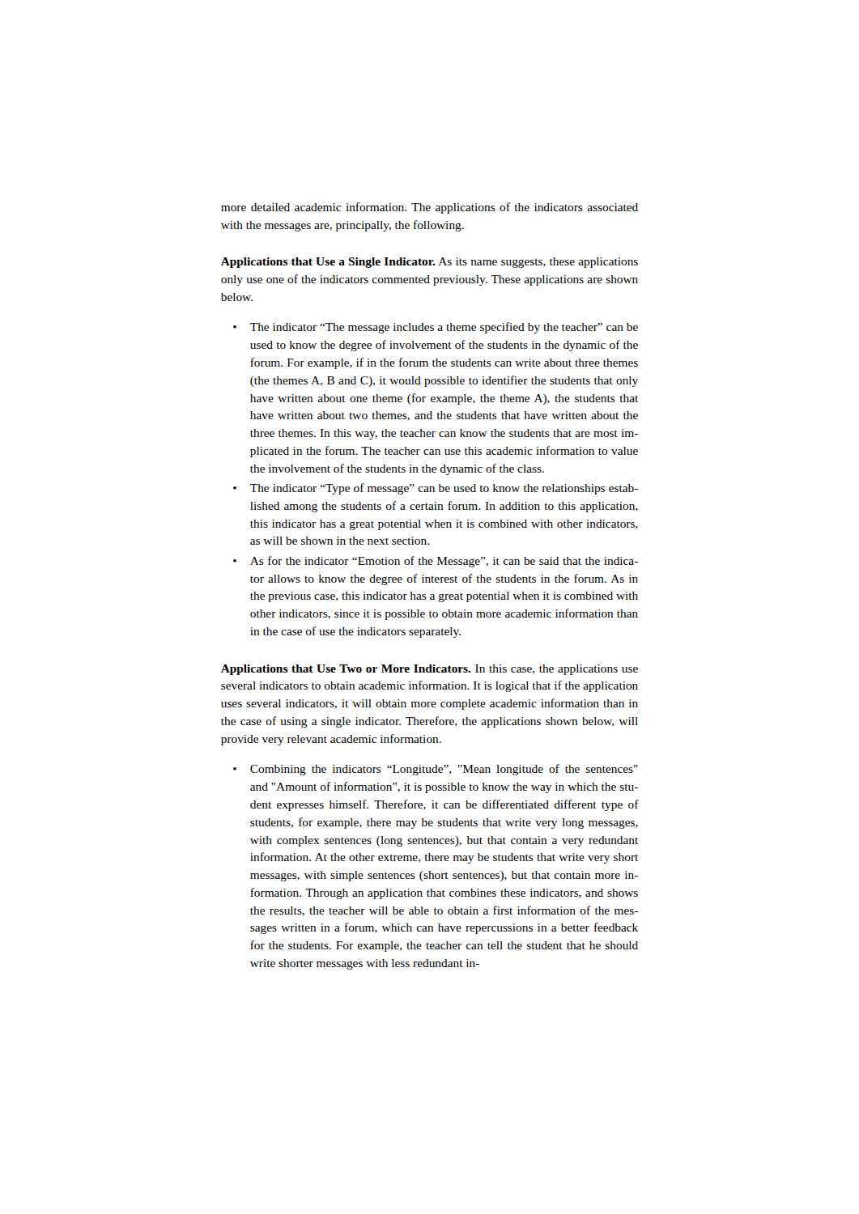more detailed academic information. The applications of the indicators associated with the messages are, principally, the following.
Applications that Use a Single Indicator.
As its name suggests, these applications only use one of the indicators commented previously. These applications are shown below.
The indicator “The message includes a theme specified by the teacher” can be used to know the degree of involvement of the students in the dynamic of the forum. For example, if in the forum the students can write about three themes (the themes A, B and C), it would possible to identifier the students that only have written about one theme (for example, the theme A), the students that have written about two themes, and the students that have written about the three themes. In this way, the teacher can know the students that are most implicated in the forum. The teacher can use this academic information to value the involvement of the students in the dynamic of the class.
The indicator “Type of message” can be used to know the relationships established among the students of a certain forum. In addition to this application, this indicator has a great potential when it is combined with other indicators, as will be shown in the next section.
As for the indicator “Emotion of the Message”, it can be said that the indicator allows to know the degree of interest of the students in the forum. As in the previous case, this indicator has a great potential when it is combined with other indicators, since it is possible to obtain more academic information than in the case of use the indicators separately.
Applications that Use Two or More Indicators.
In this case, the applications use several indicators to obtain academic information. It is logical that if the application uses several indicators, it will obtain more complete academic information than in the case of using a single indicator. Therefore, the applications shown below, will provide very relevant academic information.
Combining the indicators “Longitude”, "Mean longitude of the sentences" and "Amount of information", it is possible to know the way in which the student expresses himself. Therefore, it can be differentiated different type of students, for example, there may be students that write very long messages, with complex sentences (long sentences), but that contain a very redundant information. At the other extreme, there may be students that write very short messages, with simple sentences (short sentences), but that contain more information. Through an application that combines these indicators, and shows the results, the teacher will be able to obtain a first information of the messages written in a forum, which can have repercussions in a better feedback for the students. For example, the teacher can tell the student that he should write shorter messages with less redundant in-